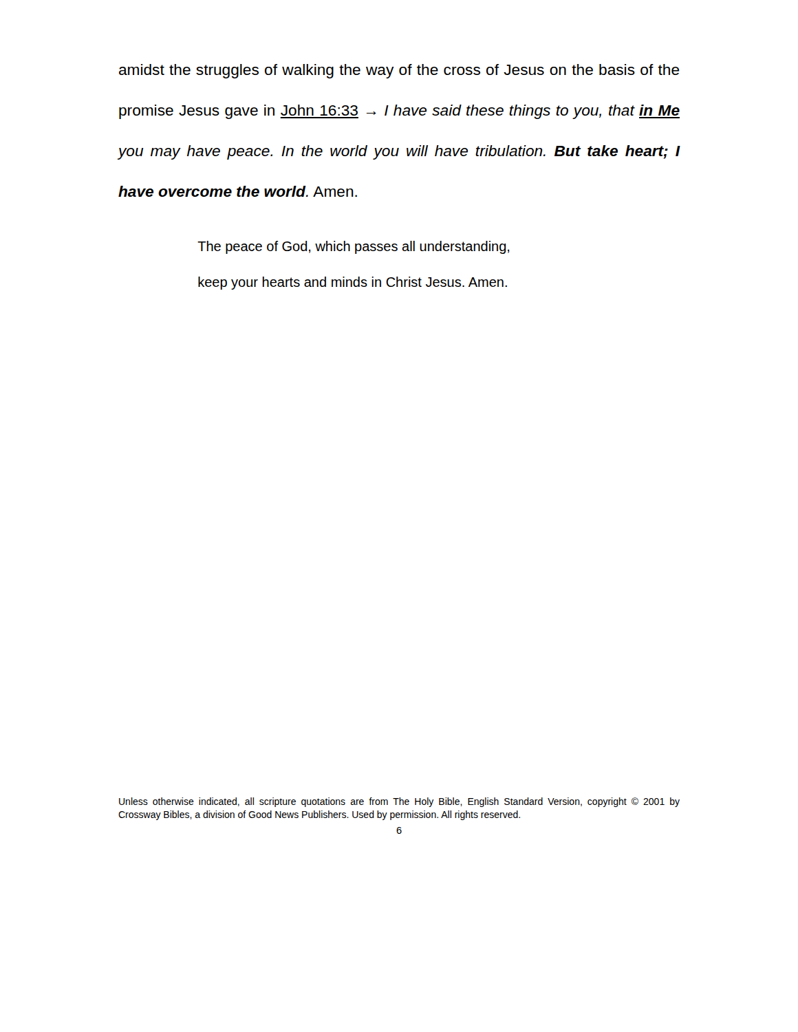amidst the struggles of walking the way of the cross of Jesus on the basis of the promise Jesus gave in John 16:33 → I have said these things to you, that in Me you may have peace. In the world you will have tribulation. But take heart; I have overcome the world. Amen.
The peace of God, which passes all understanding,
keep your hearts and minds in Christ Jesus. Amen.
Unless otherwise indicated, all scripture quotations are from The Holy Bible, English Standard Version, copyright © 2001 by Crossway Bibles, a division of Good News Publishers. Used by permission. All rights reserved.
6